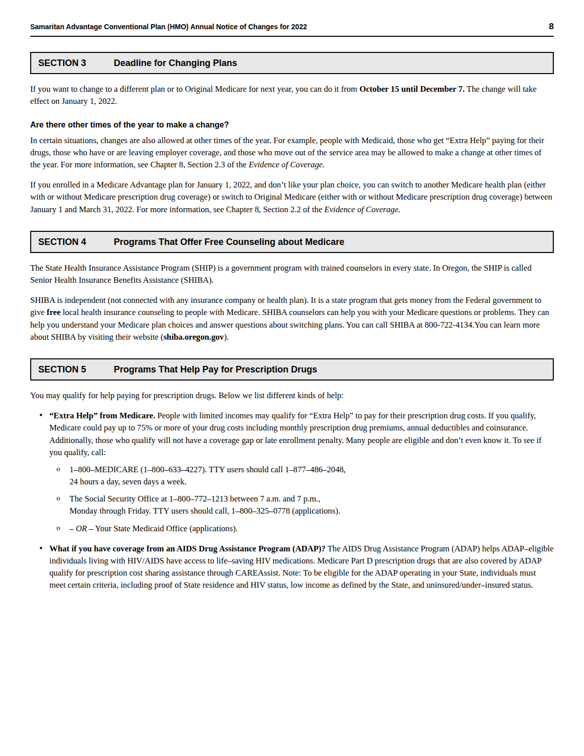Samaritan Advantage Conventional Plan (HMO) Annual Notice of Changes for 2022
8
SECTION 3 Deadline for Changing Plans
If you want to change to a different plan or to Original Medicare for next year, you can do it from October 15 until December 7. The change will take effect on January 1, 2022.
Are there other times of the year to make a change?
In certain situations, changes are also allowed at other times of the year. For example, people with Medicaid, those who get “Extra Help” paying for their drugs, those who have or are leaving employer coverage, and those who move out of the service area may be allowed to make a change at other times of the year. For more information, see Chapter 8, Section 2.3 of the Evidence of Coverage.
If you enrolled in a Medicare Advantage plan for January 1, 2022, and don’t like your plan choice, you can switch to another Medicare health plan (either with or without Medicare prescription drug coverage) or switch to Original Medicare (either with or without Medicare prescription drug coverage) between January 1 and March 31, 2022. For more information, see Chapter 8, Section 2.2 of the Evidence of Coverage.
SECTION 4 Programs That Offer Free Counseling about Medicare
The State Health Insurance Assistance Program (SHIP) is a government program with trained counselors in every state. In Oregon, the SHIP is called Senior Health Insurance Benefits Assistance (SHIBA).
SHIBA is independent (not connected with any insurance company or health plan). It is a state program that gets money from the Federal government to give free local health insurance counseling to people with Medicare. SHIBA counselors can help you with your Medicare questions or problems. They can help you understand your Medicare plan choices and answer questions about switching plans. You can call SHIBA at 800-722-4134. You can learn more about SHIBA by visiting their website (shiba.oregon.gov).
SECTION 5 Programs That Help Pay for Prescription Drugs
You may qualify for help paying for prescription drugs. Below we list different kinds of help:
“Extra Help” from Medicare. People with limited incomes may qualify for “Extra Help” to pay for their prescription drug costs. If you qualify, Medicare could pay up to 75% or more of your drug costs including monthly prescription drug premiums, annual deductibles and coinsurance. Additionally, those who qualify will not have a coverage gap or late enrollment penalty. Many people are eligible and don’t even know it. To see if you qualify, call:
1–800–MEDICARE (1–800–633–4227). TTY users should call 1–877–486–2048,
24 hours a day, seven days a week.
The Social Security Office at 1–800–772–1213 between 7 a.m. and 7 p.m.,
Monday through Friday. TTY users should call, 1–800–325–0778 (applications).
– OR – Your State Medicaid Office (applications).
What if you have coverage from an AIDS Drug Assistance Program (ADAP)? The AIDS Drug Assistance Program (ADAP) helps ADAP–eligible individuals living with HIV/AIDS have access to life–saving HIV medications. Medicare Part D prescription drugs that are also covered by ADAP qualify for prescription cost sharing assistance through CAREAssist. Note: To be eligible for the ADAP operating in your State, individuals must meet certain criteria, including proof of State residence and HIV status, low income as defined by the State, and uninsured/under–insured status.